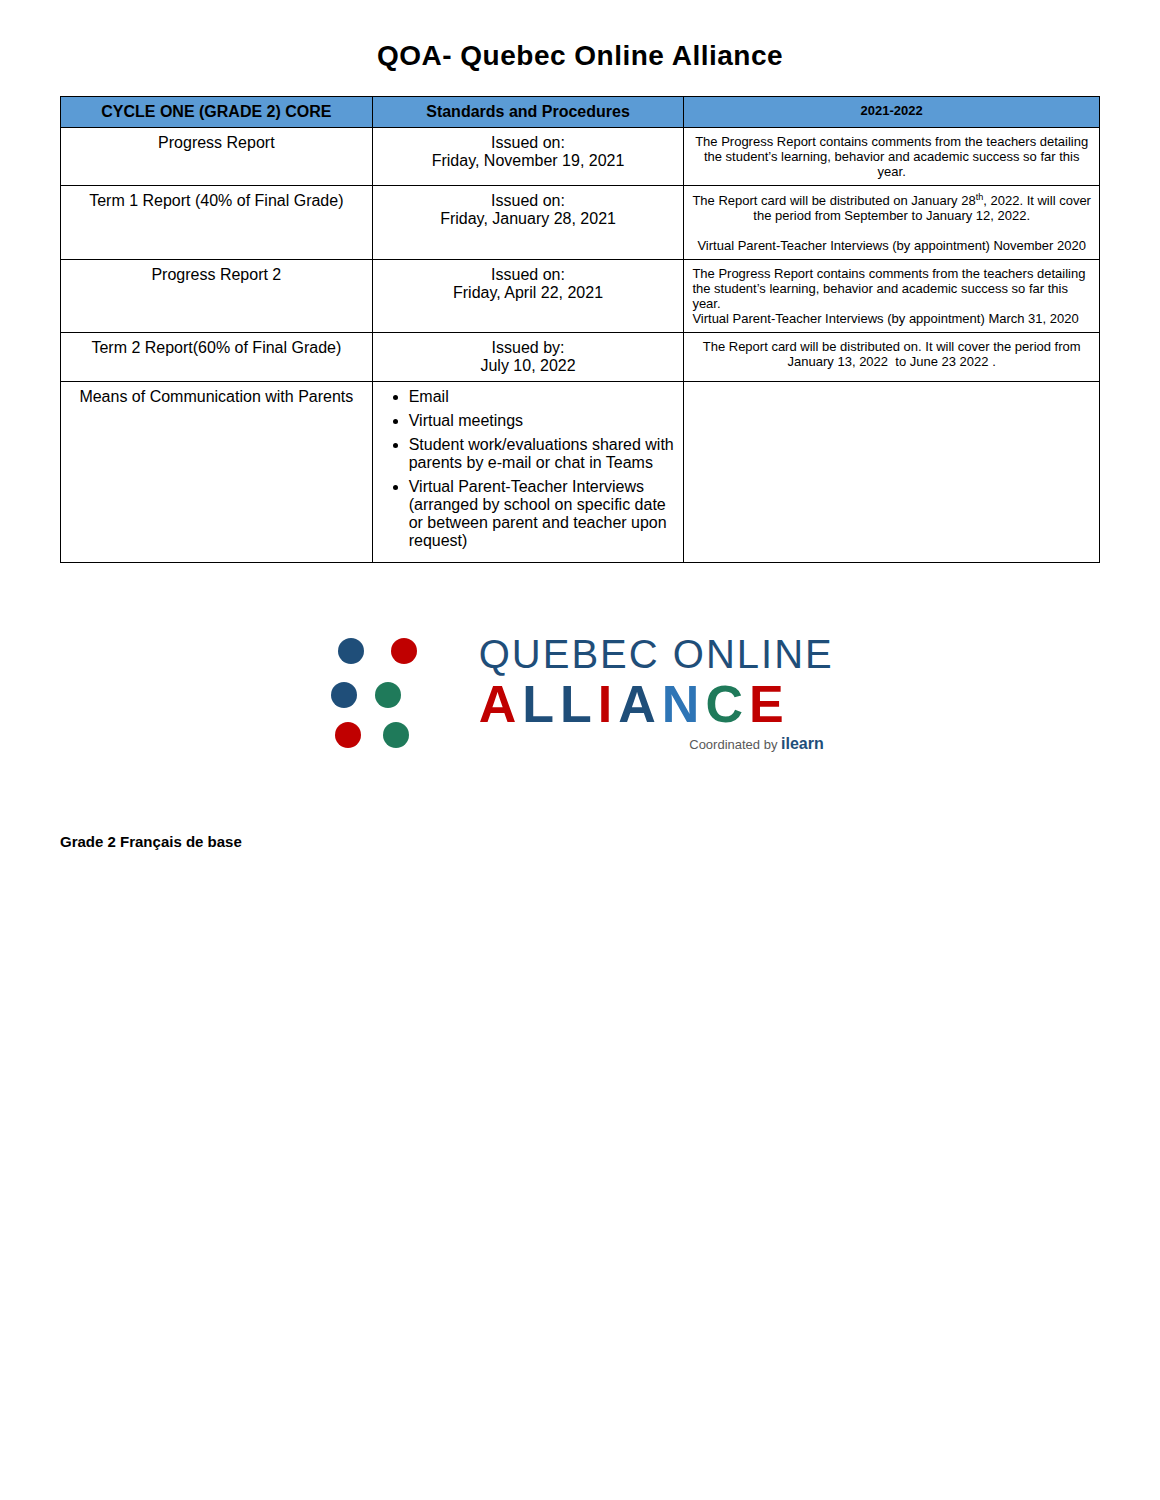QOA- Quebec Online Alliance
| CYCLE ONE (GRADE 2) CORE | Standards and Procedures | 2021-2022 |
| --- | --- | --- |
| Progress Report | Issued on: Friday, November 19, 2021 | The Progress Report contains comments from the teachers detailing the student’s learning, behavior and academic success so far this year. |
| Term 1 Report (40% of Final Grade) | Issued on: Friday, January 28, 2021 | The Report card will be distributed on January 28 th , 2022. It will cover the period from September to January 12, 2022. Virtual Parent-Teacher Interviews (by appointment) November 2020 |
| Progress Report 2 | Issued on: Friday, April 22, 2021 | The Progress Report contains comments from the teachers detailing the student’s learning, behavior and academic success so far this year. Virtual Parent-Teacher Interviews (by appointment) March 31, 2020 |
| Term 2 Report(60% of Final Grade) | Issued by: July 10, 2022 | The Report card will be distributed on. It will cover the period from January 13, 2022 to June 23 2022 . |
| Means of Communication with Parents | Email Virtual meetings Student work/evaluations shared with parents by e-mail or chat in Teams Virtual Parent-Teacher Interviews (arranged by school on specific date or between parent and teacher upon request) | |
QUEBEC ONLINE
ALLIANCE
Coordinated by ilearn
Grade 2 Français de base